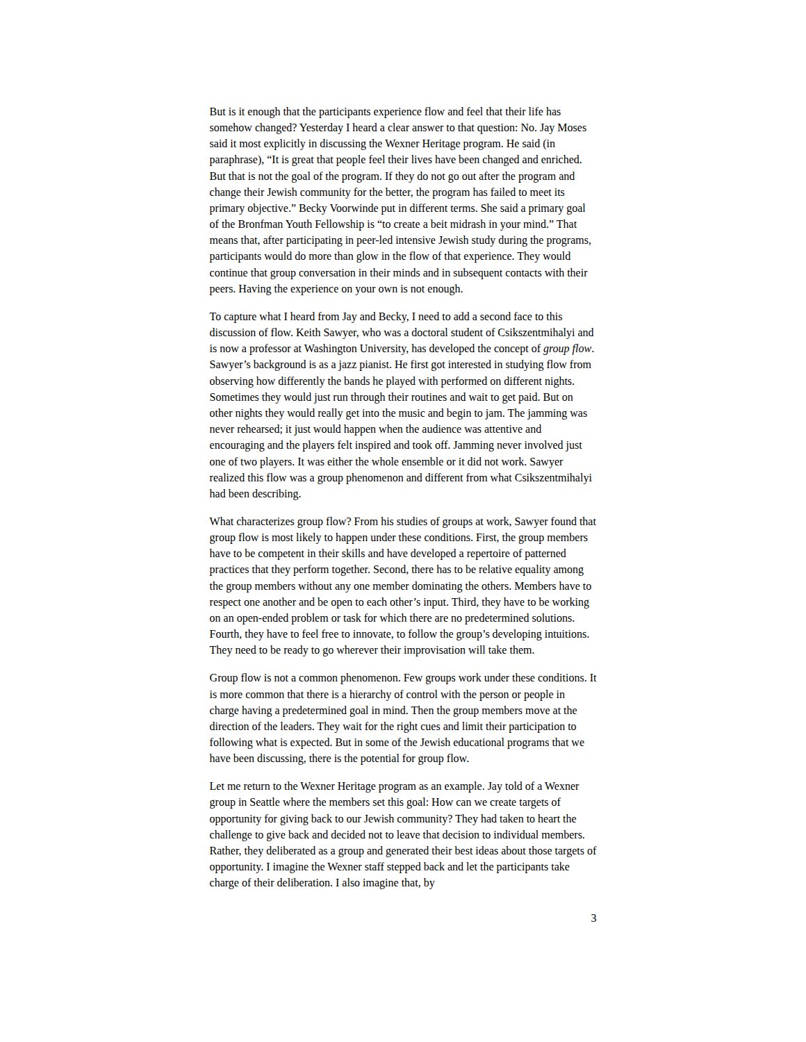But is it enough that the participants experience flow and feel that their life has somehow changed? Yesterday I heard a clear answer to that question: No. Jay Moses said it most explicitly in discussing the Wexner Heritage program. He said (in paraphrase), “It is great that people feel their lives have been changed and enriched. But that is not the goal of the program. If they do not go out after the program and change their Jewish community for the better, the program has failed to meet its primary objective.” Becky Voorwinde put in different terms. She said a primary goal of the Bronfman Youth Fellowship is “to create a beit midrash in your mind.” That means that, after participating in peer-led intensive Jewish study during the programs, participants would do more than glow in the flow of that experience. They would continue that group conversation in their minds and in subsequent contacts with their peers. Having the experience on your own is not enough.
To capture what I heard from Jay and Becky, I need to add a second face to this discussion of flow. Keith Sawyer, who was a doctoral student of Csikszentmihalyi and is now a professor at Washington University, has developed the concept of group flow. Sawyer’s background is as a jazz pianist. He first got interested in studying flow from observing how differently the bands he played with performed on different nights. Sometimes they would just run through their routines and wait to get paid. But on other nights they would really get into the music and begin to jam. The jamming was never rehearsed; it just would happen when the audience was attentive and encouraging and the players felt inspired and took off. Jamming never involved just one of two players. It was either the whole ensemble or it did not work. Sawyer realized this flow was a group phenomenon and different from what Csikszentmihalyi had been describing.
What characterizes group flow? From his studies of groups at work, Sawyer found that group flow is most likely to happen under these conditions. First, the group members have to be competent in their skills and have developed a repertoire of patterned practices that they perform together. Second, there has to be relative equality among the group members without any one member dominating the others. Members have to respect one another and be open to each other’s input. Third, they have to be working on an open-ended problem or task for which there are no predetermined solutions. Fourth, they have to feel free to innovate, to follow the group’s developing intuitions. They need to be ready to go wherever their improvisation will take them.
Group flow is not a common phenomenon. Few groups work under these conditions. It is more common that there is a hierarchy of control with the person or people in charge having a predetermined goal in mind. Then the group members move at the direction of the leaders. They wait for the right cues and limit their participation to following what is expected. But in some of the Jewish educational programs that we have been discussing, there is the potential for group flow.
Let me return to the Wexner Heritage program as an example. Jay told of a Wexner group in Seattle where the members set this goal: How can we create targets of opportunity for giving back to our Jewish community? They had taken to heart the challenge to give back and decided not to leave that decision to individual members. Rather, they deliberated as a group and generated their best ideas about those targets of opportunity. I imagine the Wexner staff stepped back and let the participants take charge of their deliberation. I also imagine that, by
3